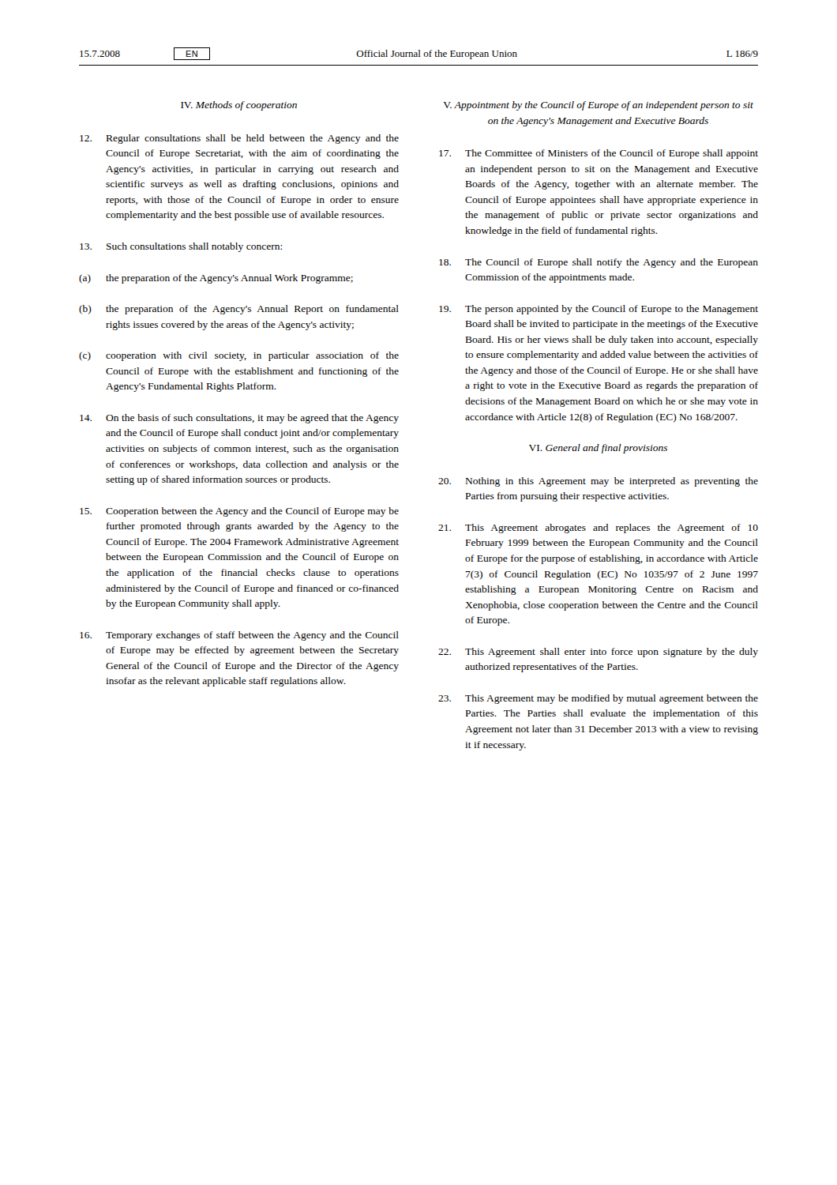15.7.2008
EN
Official Journal of the European Union
L 186/9
IV. Methods of cooperation
12.
Regular consultations shall be held between the Agency and the Council of Europe Secretariat, with the aim of coordinating the Agency's activities, in particular in carrying out research and scientific surveys as well as drafting conclusions, opinions and reports, with those of the Council of Europe in order to ensure complementarity and the best possible use of available resources.
13.
Such consultations shall notably concern:
(a)
the preparation of the Agency's Annual Work Programme;
(b)
the preparation of the Agency's Annual Report on fundamental rights issues covered by the areas of the Agency's activity;
(c)
cooperation with civil society, in particular association of the Council of Europe with the establishment and functioning of the Agency's Fundamental Rights Platform.
14.
On the basis of such consultations, it may be agreed that the Agency and the Council of Europe shall conduct joint and/or complementary activities on subjects of common interest, such as the organisation of conferences or workshops, data collection and analysis or the setting up of shared information sources or products.
15.
Cooperation between the Agency and the Council of Europe may be further promoted through grants awarded by the Agency to the Council of Europe. The 2004 Framework Administrative Agreement between the European Commission and the Council of Europe on the application of the financial checks clause to operations administered by the Council of Europe and financed or co-financed by the European Community shall apply.
16.
Temporary exchanges of staff between the Agency and the Council of Europe may be effected by agreement between the Secretary General of the Council of Europe and the Director of the Agency insofar as the relevant applicable staff regulations allow.
V. Appointment by the Council of Europe of an independent person to sit on the Agency's Management and Executive Boards
17.
The Committee of Ministers of the Council of Europe shall appoint an independent person to sit on the Management and Executive Boards of the Agency, together with an alternate member. The Council of Europe appointees shall have appropriate experience in the management of public or private sector organizations and knowledge in the field of fundamental rights.
18.
The Council of Europe shall notify the Agency and the European Commission of the appointments made.
19.
The person appointed by the Council of Europe to the Management Board shall be invited to participate in the meetings of the Executive Board. His or her views shall be duly taken into account, especially to ensure complementarity and added value between the activities of the Agency and those of the Council of Europe. He or she shall have a right to vote in the Executive Board as regards the preparation of decisions of the Management Board on which he or she may vote in accordance with Article 12(8) of Regulation (EC) No 168/2007.
VI. General and final provisions
20.
Nothing in this Agreement may be interpreted as preventing the Parties from pursuing their respective activities.
21.
This Agreement abrogates and replaces the Agreement of 10 February 1999 between the European Community and the Council of Europe for the purpose of establishing, in accordance with Article 7(3) of Council Regulation (EC) No 1035/97 of 2 June 1997 establishing a European Monitoring Centre on Racism and Xenophobia, close cooperation between the Centre and the Council of Europe.
22.
This Agreement shall enter into force upon signature by the duly authorized representatives of the Parties.
23.
This Agreement may be modified by mutual agreement between the Parties. The Parties shall evaluate the implementation of this Agreement not later than 31 December 2013 with a view to revising it if necessary.